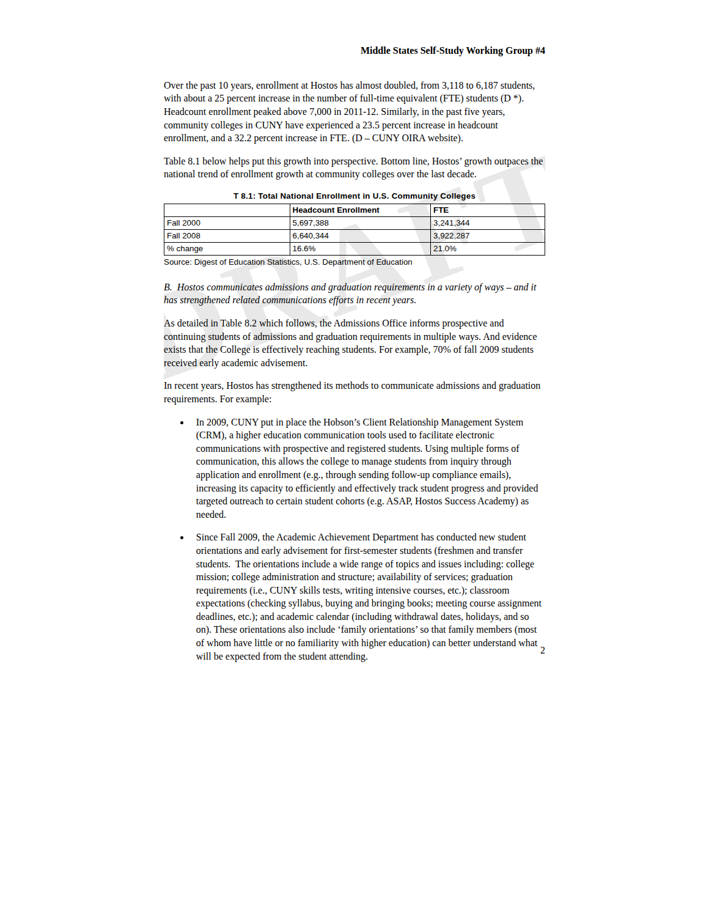DRAFT
Middle States Self-Study Working Group #4
Over the past 10 years, enrollment at Hostos has almost doubled, from 3,118 to 6,187 students, with about a 25 percent increase in the number of full-time equivalent (FTE) students (D *). Headcount enrollment peaked above 7,000 in 2011-12. Similarly, in the past five years, community colleges in CUNY have experienced a 23.5 percent increase in headcount enrollment, and a 32.2 percent increase in FTE. (D – CUNY OIRA website).
Table 8.1 below helps put this growth into perspective. Bottom line, Hostos’ growth outpaces the national trend of enrollment growth at community colleges over the last decade.
T 8.1: Total National Enrollment in U.S. Community Colleges
| | Headcount Enrollment | FTE |
| --- | --- | --- |
| Fall 2000 | 5,697,388 | 3,241,344 |
| Fall 2008 | 6,640,344 | 3,922,287 |
| % change | 16.6% | 21.0% |
Source: Digest of Education Statistics, U.S. Department of Education
B. Hostos communicates admissions and graduation requirements in a variety of ways – and it has strengthened related communications efforts in recent years.
As detailed in Table 8.2 which follows, the Admissions Office informs prospective and continuing students of admissions and graduation requirements in multiple ways. And evidence exists that the College is effectively reaching students. For example, 70% of fall 2009 students received early academic advisement.
In recent years, Hostos has strengthened its methods to communicate admissions and graduation requirements. For example:
In 2009, CUNY put in place the Hobson’s Client Relationship Management System (CRM), a higher education communication tools used to facilitate electronic communications with prospective and registered students. Using multiple forms of communication, this allows the college to manage students from inquiry through application and enrollment (e.g., through sending follow-up compliance emails), increasing its capacity to efficiently and effectively track student progress and provided targeted outreach to certain student cohorts (e.g. ASAP, Hostos Success Academy) as needed.
Since Fall 2009, the Academic Achievement Department has conducted new student orientations and early advisement for first-semester students (freshmen and transfer students. The orientations include a wide range of topics and issues including: college mission; college administration and structure; availability of services; graduation requirements (i.e., CUNY skills tests, writing intensive courses, etc.); classroom expectations (checking syllabus, buying and bringing books; meeting course assignment deadlines, etc.); and academic calendar (including withdrawal dates, holidays, and so on). These orientations also include ‘family orientations’ so that family members (most of whom have little or no familiarity with higher education) can better understand what will be expected from the student attending.
2